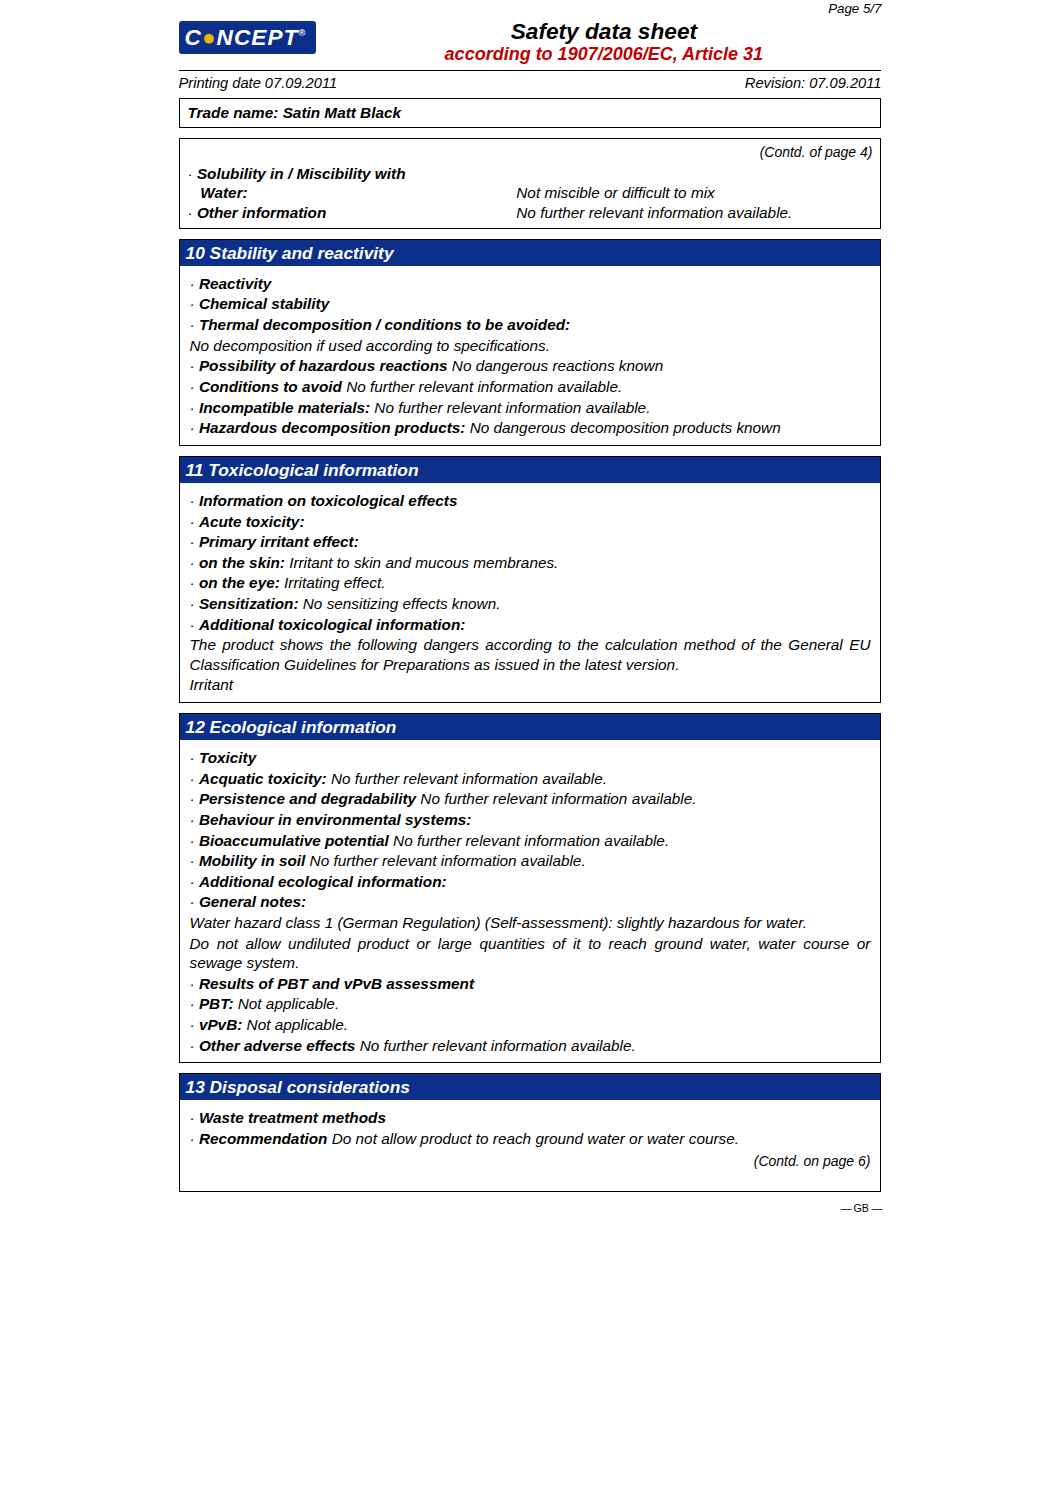Page 5/7
C●NCEPT®
Safety data sheet
according to 1907/2006/EC, Article 31
Printing date 07.09.2011 Revision: 07.09.2011
Trade name: Satin Matt Black
(Contd. of page 4)
· Solubility in / Miscibility with
Water:
Not miscible or difficult to mix
· Other information
No further relevant information available.
10 Stability and reactivity
Reactivity
Chemical stability
Thermal decomposition / conditions to be avoided:
No decomposition if used according to specifications.
Possibility of hazardous reactions No dangerous reactions known
Conditions to avoid No further relevant information available.
Incompatible materials: No further relevant information available.
Hazardous decomposition products: No dangerous decomposition products known
11 Toxicological information
Information on toxicological effects
Acute toxicity:
Primary irritant effect:
on the skin: Irritant to skin and mucous membranes.
on the eye: Irritating effect.
Sensitization: No sensitizing effects known.
Additional toxicological information:
The product shows the following dangers according to the calculation method of the General EU Classification Guidelines for Preparations as issued in the latest version.
Irritant
12 Ecological information
Toxicity
Acquatic toxicity: No further relevant information available.
Persistence and degradability No further relevant information available.
Behaviour in environmental systems:
Bioaccumulative potential No further relevant information available.
Mobility in soil No further relevant information available.
Additional ecological information:
General notes:
Water hazard class 1 (German Regulation) (Self-assessment): slightly hazardous for water.
Do not allow undiluted product or large quantities of it to reach ground water, water course or sewage system.
Results of PBT and vPvB assessment
PBT: Not applicable.
vPvB: Not applicable.
Other adverse effects No further relevant information available.
13 Disposal considerations
Waste treatment methods
Recommendation Do not allow product to reach ground water or water course.
(Contd. on page 6)
— GB —